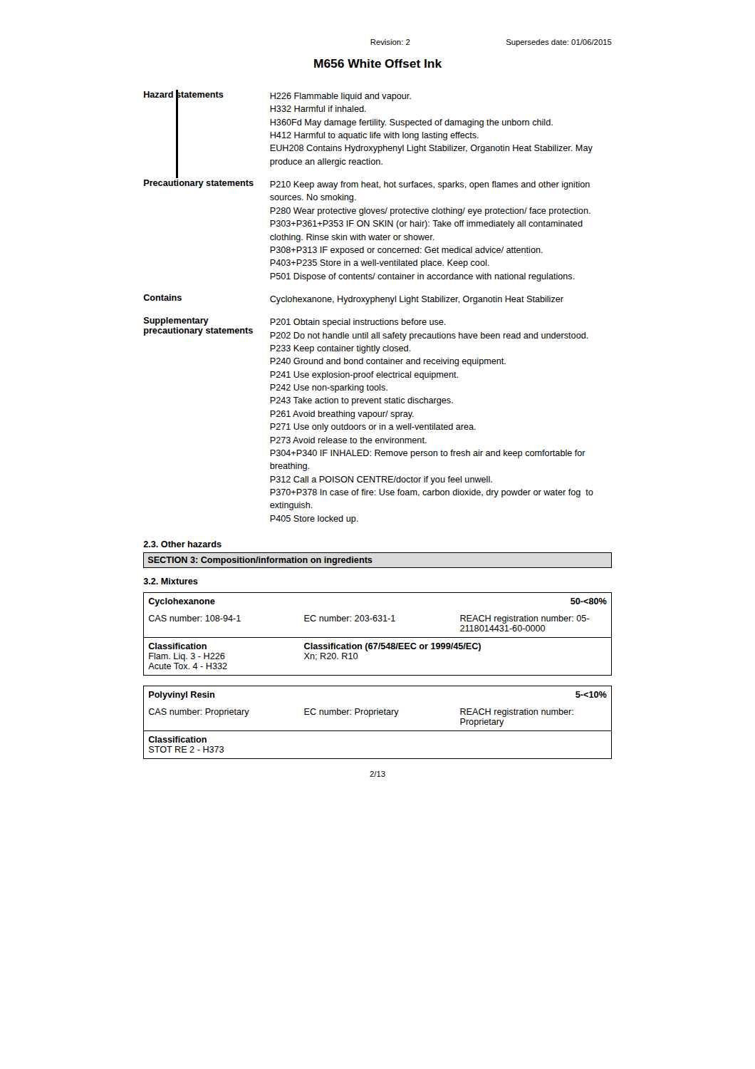Revision: 2 Supersedes date: 01/06/2015
M656 White Offset Ink
| Hazard statements | H226 Flammable liquid and vapour. H332 Harmful if inhaled. H360Fd May damage fertility. Suspected of damaging the unborn child. H412 Harmful to aquatic life with long lasting effects. EUH208 Contains Hydroxyphenyl Light Stabilizer, Organotin Heat Stabilizer. May produce an allergic reaction. |
| Precautionary statements | P210 Keep away from heat, hot surfaces, sparks, open flames and other ignition sources. No smoking. P280 Wear protective gloves/ protective clothing/ eye protection/ face protection. P303+P361+P353 IF ON SKIN (or hair): Take off immediately all contaminated clothing. Rinse skin with water or shower. P308+P313 IF exposed or concerned: Get medical advice/ attention. P403+P235 Store in a well-ventilated place. Keep cool. P501 Dispose of contents/ container in accordance with national regulations. |
| Contains | Cyclohexanone, Hydroxyphenyl Light Stabilizer, Organotin Heat Stabilizer |
| Supplementary precautionary statements | P201 Obtain special instructions before use. P202 Do not handle until all safety precautions have been read and understood. P233 Keep container tightly closed. P240 Ground and bond container and receiving equipment. P241 Use explosion-proof electrical equipment. P242 Use non-sparking tools. P243 Take action to prevent static discharges. P261 Avoid breathing vapour/ spray. P271 Use only outdoors or in a well-ventilated area. P273 Avoid release to the environment. P304+P340 IF INHALED: Remove person to fresh air and keep comfortable for breathing. P312 Call a POISON CENTRE/doctor if you feel unwell. P370+P378 In case of fire: Use foam, carbon dioxide, dry powder or water fog to extinguish. P405 Store locked up. |
2.3. Other hazards
SECTION 3: Composition/information on ingredients
3.2. Mixtures
| Cyclohexanone | | 50-<80% |
| CAS number: 108-94-1 | EC number: 203-631-1 | REACH registration number: 05-2118014431-60-0000 |
| Classification Flam. Liq. 3 - H226 Acute Tox. 4 - H332 | Classification (67/548/EEC or 1999/45/EC) Xn; R20. R10 |
| Polyvinyl Resin | | 5-<10% |
| CAS number: Proprietary | EC number: Proprietary | REACH registration number: Proprietary |
| Classification STOT RE 2 - H373 |
2/13